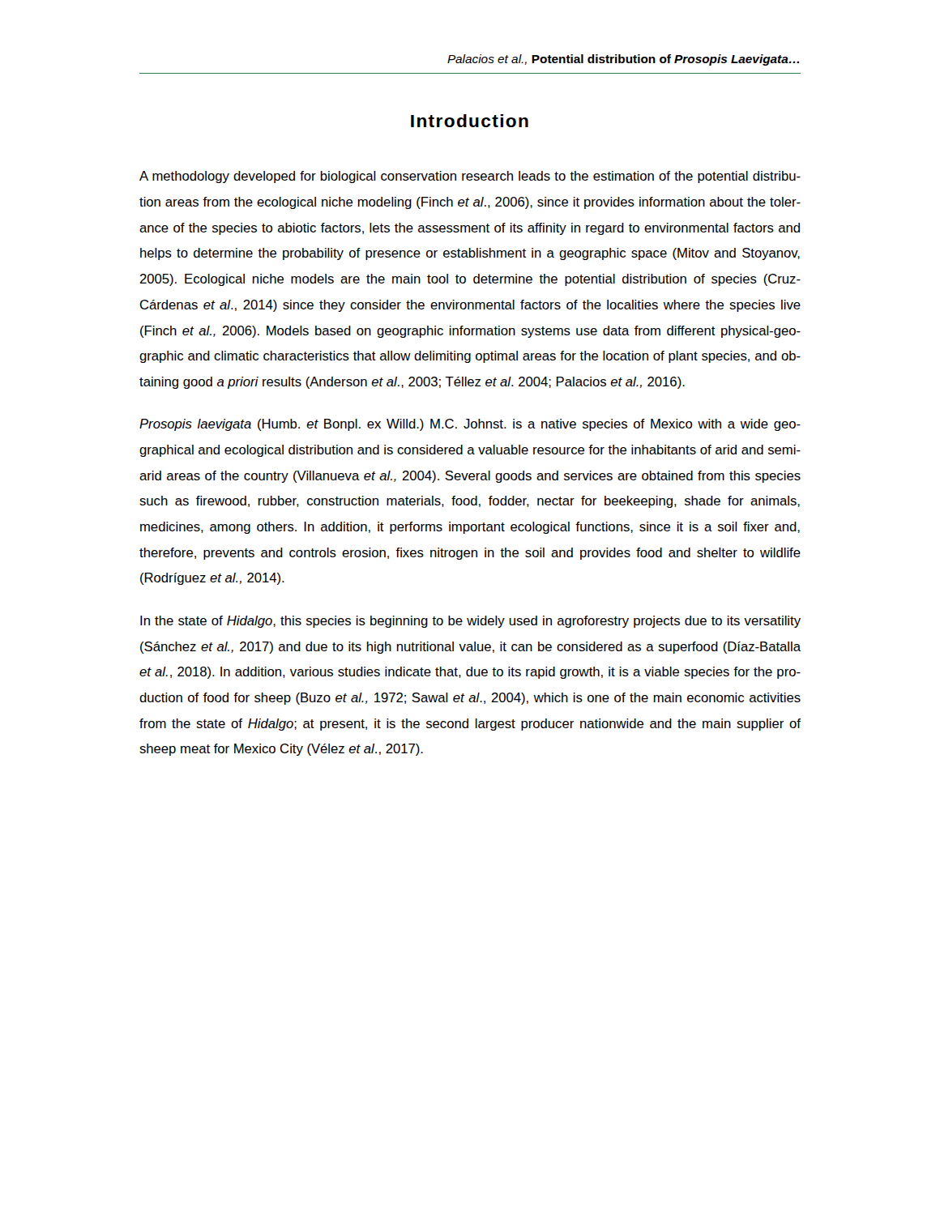Palacios et al., Potential distribution of Prosopis Laevigata…
Introduction
A methodology developed for biological conservation research leads to the estimation of the potential distribution areas from the ecological niche modeling (Finch et al., 2006), since it provides information about the tolerance of the species to abiotic factors, lets the assessment of its affinity in regard to environmental factors and helps to determine the probability of presence or establishment in a geographic space (Mitov and Stoyanov, 2005). Ecological niche models are the main tool to determine the potential distribution of species (Cruz-Cárdenas et al., 2014) since they consider the environmental factors of the localities where the species live (Finch et al., 2006). Models based on geographic information systems use data from different physical-geographic and climatic characteristics that allow delimiting optimal areas for the location of plant species, and obtaining good a priori results (Anderson et al., 2003; Téllez et al. 2004; Palacios et al., 2016).
Prosopis laevigata (Humb. et Bonpl. ex Willd.) M.C. Johnst. is a native species of Mexico with a wide geographical and ecological distribution and is considered a valuable resource for the inhabitants of arid and semi-arid areas of the country (Villanueva et al., 2004). Several goods and services are obtained from this species such as firewood, rubber, construction materials, food, fodder, nectar for beekeeping, shade for animals, medicines, among others. In addition, it performs important ecological functions, since it is a soil fixer and, therefore, prevents and controls erosion, fixes nitrogen in the soil and provides food and shelter to wildlife (Rodríguez et al., 2014).
In the state of Hidalgo, this species is beginning to be widely used in agroforestry projects due to its versatility (Sánchez et al., 2017) and due to its high nutritional value, it can be considered as a superfood (Díaz-Batalla et al., 2018). In addition, various studies indicate that, due to its rapid growth, it is a viable species for the production of food for sheep (Buzo et al., 1972; Sawal et al., 2004), which is one of the main economic activities from the state of Hidalgo; at present, it is the second largest producer nationwide and the main supplier of sheep meat for Mexico City (Vélez et al., 2017).